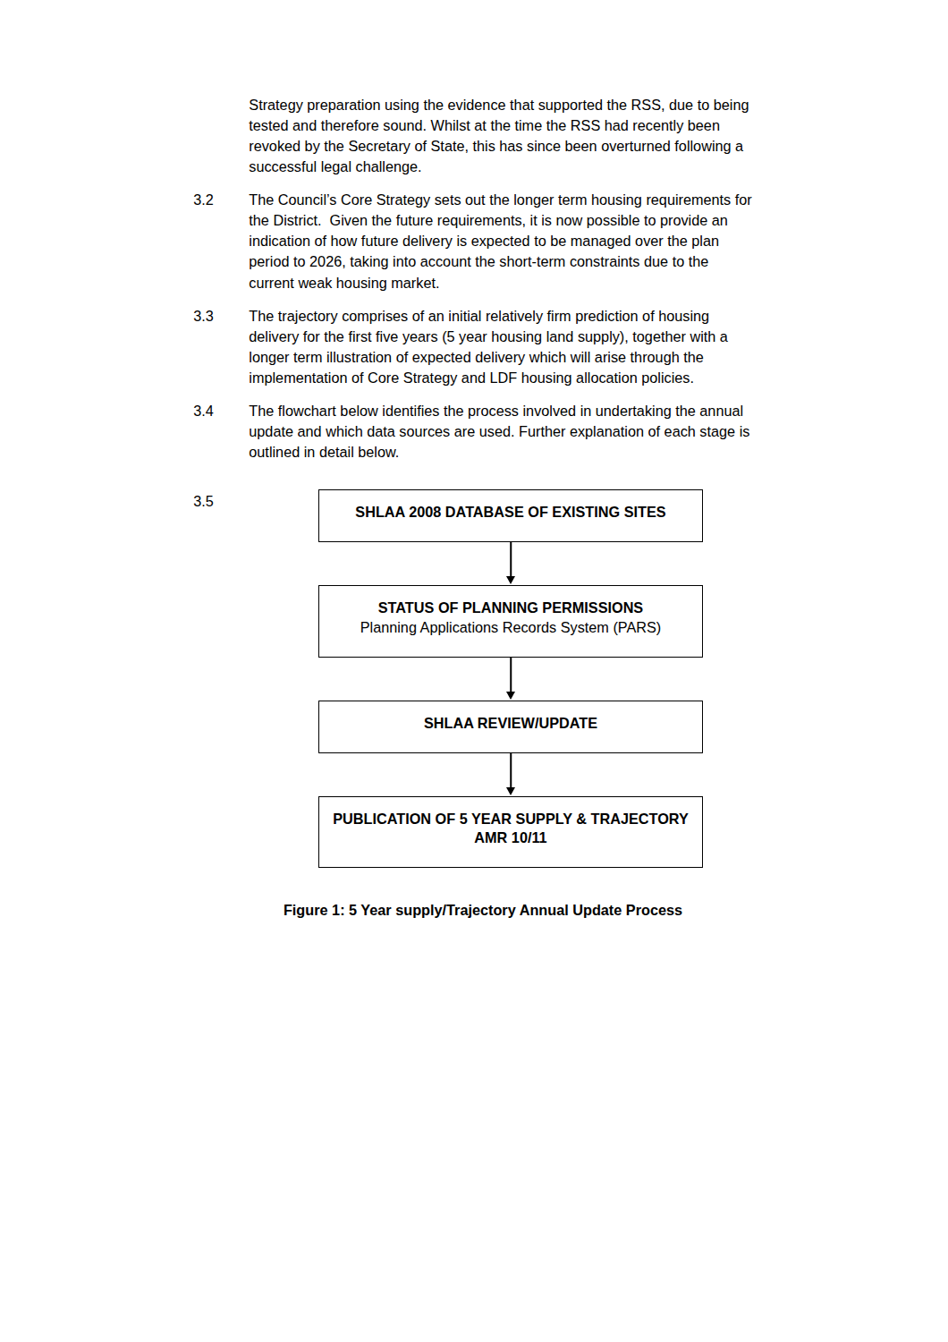Strategy preparation using the evidence that supported the RSS, due to being tested and therefore sound. Whilst at the time the RSS had recently been revoked by the Secretary of State, this has since been overturned following a successful legal challenge.
3.2
The Council’s Core Strategy sets out the longer term housing requirements for the District. Given the future requirements, it is now possible to provide an indication of how future delivery is expected to be managed over the plan period to 2026, taking into account the short-term constraints due to the current weak housing market.
3.3
The trajectory comprises of an initial relatively firm prediction of housing delivery for the first five years (5 year housing land supply), together with a longer term illustration of expected delivery which will arise through the implementation of Core Strategy and LDF housing allocation policies.
3.4
The flowchart below identifies the process involved in undertaking the annual update and which data sources are used. Further explanation of each stage is outlined in detail below.
3.5
SHLAA 2008 DATABASE OF EXISTING SITES
STATUS OF PLANNING PERMISSIONS
Planning Applications Records System (PARS)
SHLAA REVIEW/UPDATE
PUBLICATION OF 5 YEAR SUPPLY & TRAJECTORY
AMR 10/11
Figure 1: 5 Year supply/Trajectory Annual Update Process